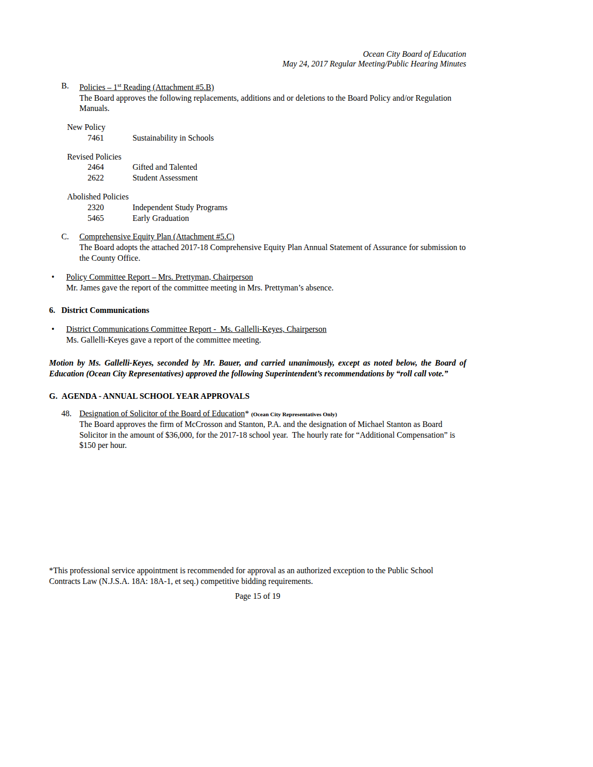Ocean City Board of Education
May 24, 2017 Regular Meeting/Public Hearing Minutes
B.
Policies – 1st Reading (Attachment #5.B)
The Board approves the following replacements, additions and or deletions to the Board Policy and/or Regulation Manuals.
New Policy
7461 Sustainability in Schools
Revised Policies
2464 Gifted and Talented
2622 Student Assessment
Abolished Policies
2320 Independent Study Programs
5465 Early Graduation
C.
Comprehensive Equity Plan (Attachment #5.C)
The Board adopts the attached 2017-18 Comprehensive Equity Plan Annual Statement of Assurance for submission to the County Office.
•
Policy Committee Report – Mrs. Prettyman, Chairperson
Mr. James gave the report of the committee meeting in Mrs. Prettyman’s absence.
6. District Communications
•
District Communications Committee Report - Ms. Gallelli-Keyes, Chairperson
Ms. Gallelli-Keyes gave a report of the committee meeting.
Motion by Ms. Gallelli-Keyes, seconded by Mr. Bauer, and carried unanimously, except as noted below, the Board of Education (Ocean City Representatives) approved the following Superintendent’s recommendations by “roll call vote.”
G. AGENDA - ANNUAL SCHOOL YEAR APPROVALS
48.
Designation of Solicitor of the Board of Education* (Ocean City Representatives Only)
The Board approves the firm of McCrosson and Stanton, P.A. and the designation of Michael Stanton as Board Solicitor in the amount of $36,000, for the 2017-18 school year. The hourly rate for “Additional Compensation” is $150 per hour.
*This professional service appointment is recommended for approval as an authorized exception to the Public School Contracts Law (N.J.S.A. 18A: 18A-1, et seq.) competitive bidding requirements.
Page 15 of 19